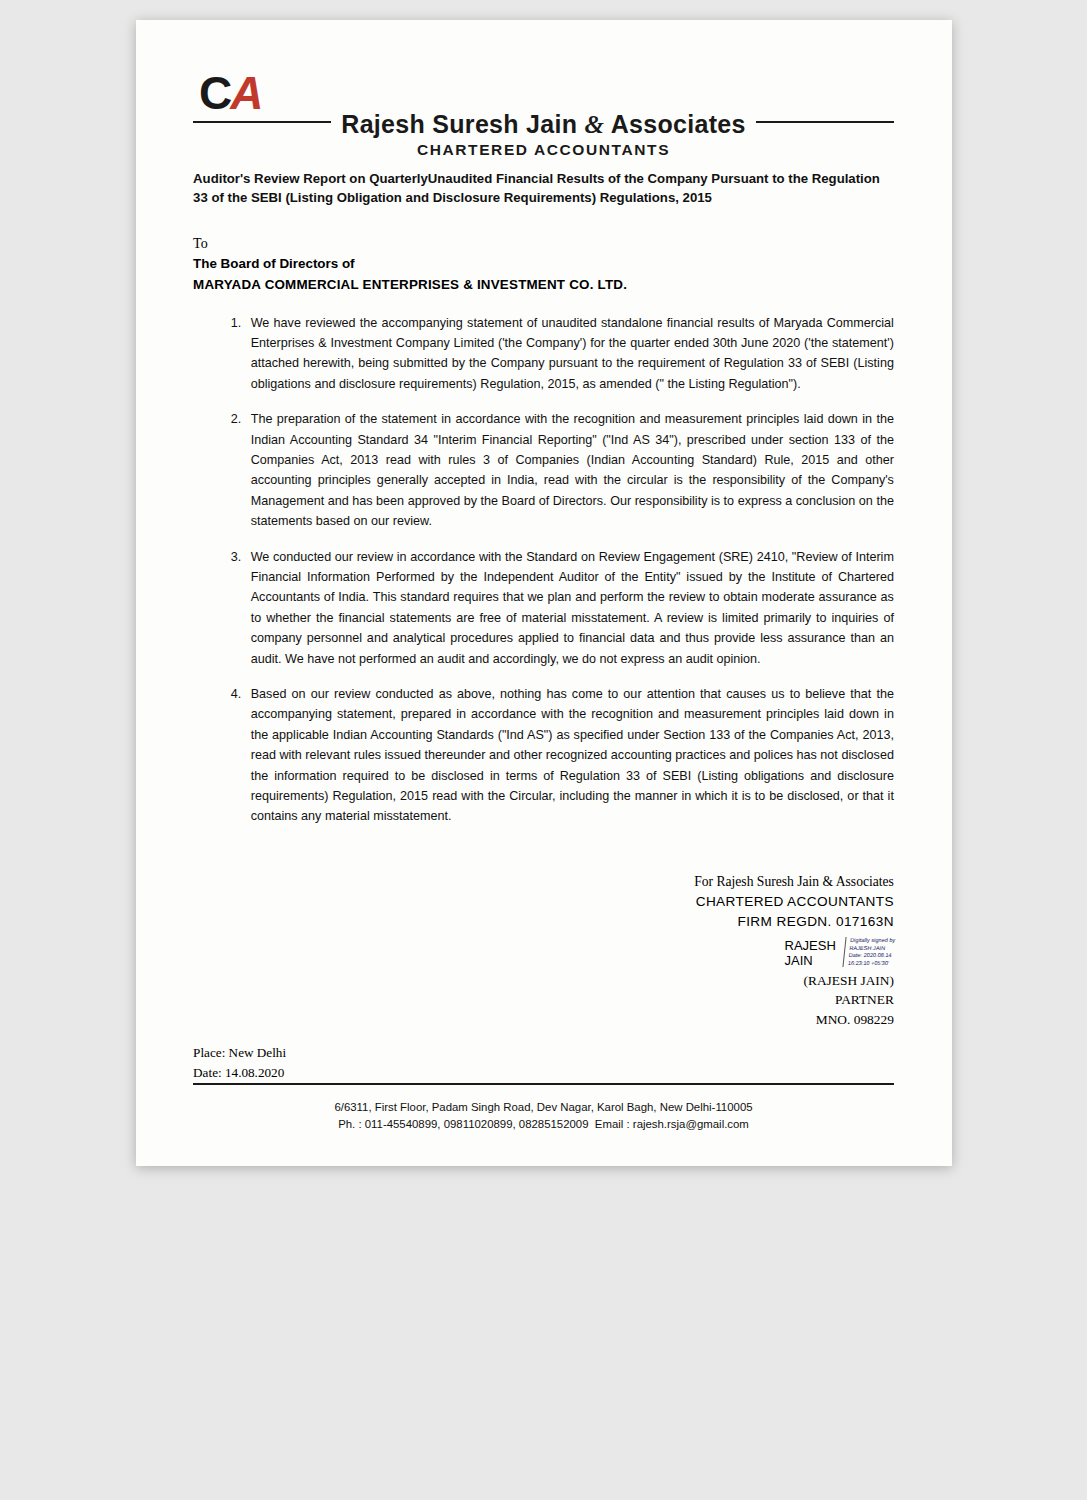CA
Rajesh Suresh Jain & Associates
CHARTERED ACCOUNTANTS
Auditor's Review Report on QuarterlyUnaudited Financial Results of the Company Pursuant to the Regulation 33 of the SEBI (Listing Obligation and Disclosure Requirements) Regulations, 2015
To
The Board of Directors of
MARYADA COMMERCIAL ENTERPRISES & INVESTMENT CO. LTD.
We have reviewed the accompanying statement of unaudited standalone financial results of Maryada Commercial Enterprises & Investment Company Limited ('the Company') for the quarter ended 30th June 2020 ('the statement') attached herewith, being submitted by the Company pursuant to the requirement of Regulation 33 of SEBI (Listing obligations and disclosure requirements) Regulation, 2015, as amended (" the Listing Regulation").
The preparation of the statement in accordance with the recognition and measurement principles laid down in the Indian Accounting Standard 34 "Interim Financial Reporting" ("Ind AS 34"), prescribed under section 133 of the Companies Act, 2013 read with rules 3 of Companies (Indian Accounting Standard) Rule, 2015 and other accounting principles generally accepted in India, read with the circular is the responsibility of the Company's Management and has been approved by the Board of Directors. Our responsibility is to express a conclusion on the statements based on our review.
We conducted our review in accordance with the Standard on Review Engagement (SRE) 2410, "Review of Interim Financial Information Performed by the Independent Auditor of the Entity" issued by the Institute of Chartered Accountants of India. This standard requires that we plan and perform the review to obtain moderate assurance as to whether the financial statements are free of material misstatement. A review is limited primarily to inquiries of company personnel and analytical procedures applied to financial data and thus provide less assurance than an audit. We have not performed an audit and accordingly, we do not express an audit opinion.
Based on our review conducted as above, nothing has come to our attention that causes us to believe that the accompanying statement, prepared in accordance with the recognition and measurement principles laid down in the applicable Indian Accounting Standards ("Ind AS") as specified under Section 133 of the Companies Act, 2013, read with relevant rules issued thereunder and other recognized accounting practices and polices has not disclosed the information required to be disclosed in terms of Regulation 33 of SEBI (Listing obligations and disclosure requirements) Regulation, 2015 read with the Circular, including the manner in which it is to be disclosed, or that it contains any material misstatement.
For Rajesh Suresh Jain & Associates
CHARTERED ACCOUNTANTS
FIRM REGDN. 017163N
RAJESH
JAIN
Digitally signed by
RAJESH JAIN
Date: 2020.08.14
16:23:10 +05'30'
(RAJESH JAIN)
PARTNER
MNO. 098229
Place: New Delhi
Date: 14.08.2020
6/6311, First Floor, Padam Singh Road, Dev Nagar, Karol Bagh, New Delhi-110005
Ph. : 011-45540899, 09811020899, 08285152009 Email : rajesh.rsja@gmail.com